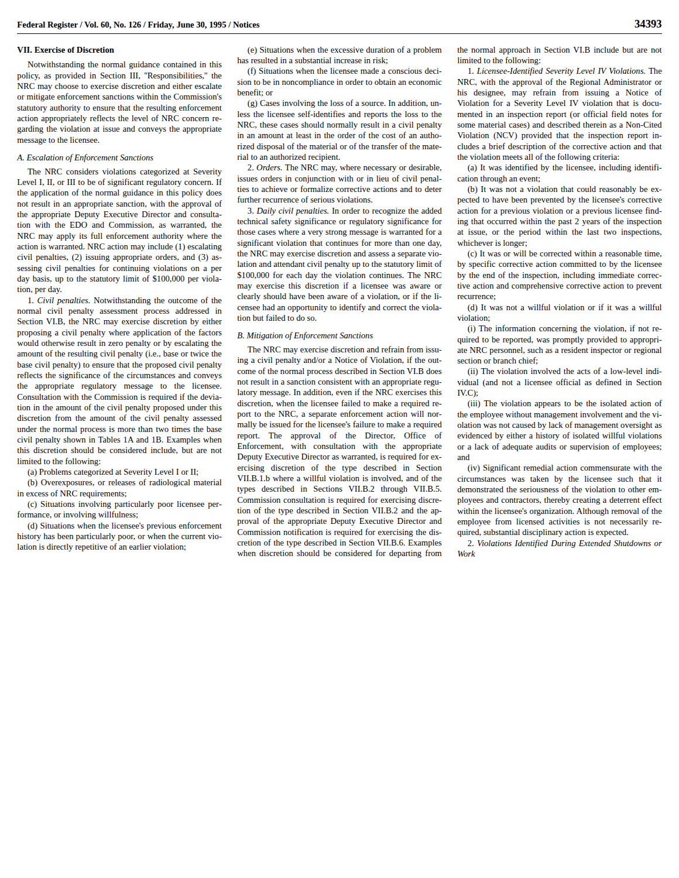Federal Register / Vol. 60, No. 126 / Friday, June 30, 1995 / Notices 34393
VII. Exercise of Discretion
Notwithstanding the normal guidance contained in this policy, as provided in Section III, ''Responsibilities,'' the NRC may choose to exercise discretion and either escalate or mitigate enforcement sanctions within the Commission's statutory authority to ensure that the resulting enforcement action appropriately reflects the level of NRC concern regarding the violation at issue and conveys the appropriate message to the licensee.
A. Escalation of Enforcement Sanctions
The NRC considers violations categorized at Severity Level I, II, or III to be of significant regulatory concern. If the application of the normal guidance in this policy does not result in an appropriate sanction, with the approval of the appropriate Deputy Executive Director and consultation with the EDO and Commission, as warranted, the NRC may apply its full enforcement authority where the action is warranted. NRC action may include (1) escalating civil penalties, (2) issuing appropriate orders, and (3) assessing civil penalties for continuing violations on a per day basis, up to the statutory limit of $100,000 per violation, per day.
1. Civil penalties. Notwithstanding the outcome of the normal civil penalty assessment process addressed in Section VI.B, the NRC may exercise discretion by either proposing a civil penalty where application of the factors would otherwise result in zero penalty or by escalating the amount of the resulting civil penalty (i.e., base or twice the base civil penalty) to ensure that the proposed civil penalty reflects the significance of the circumstances and conveys the appropriate regulatory message to the licensee. Consultation with the Commission is required if the deviation in the amount of the civil penalty proposed under this discretion from the amount of the civil penalty assessed under the normal process is more than two times the base civil penalty shown in Tables 1A and 1B. Examples when this discretion should be considered include, but are not limited to the following:
(a) Problems categorized at Severity Level I or II;
(b) Overexposures, or releases of radiological material in excess of NRC requirements;
(c) Situations involving particularly poor licensee performance, or involving willfulness;
(d) Situations when the licensee's previous enforcement history has been particularly poor, or when the current violation is directly repetitive of an earlier violation;
(e) Situations when the excessive duration of a problem has resulted in a substantial increase in risk;
(f) Situations when the licensee made a conscious decision to be in noncompliance in order to obtain an economic benefit; or
(g) Cases involving the loss of a source. In addition, unless the licensee self-identifies and reports the loss to the NRC, these cases should normally result in a civil penalty in an amount at least in the order of the cost of an authorized disposal of the material or of the transfer of the material to an authorized recipient.
2. Orders. The NRC may, where necessary or desirable, issues orders in conjunction with or in lieu of civil penalties to achieve or formalize corrective actions and to deter further recurrence of serious violations.
3. Daily civil penalties. In order to recognize the added technical safety significance or regulatory significance for those cases where a very strong message is warranted for a significant violation that continues for more than one day, the NRC may exercise discretion and assess a separate violation and attendant civil penalty up to the statutory limit of $100,000 for each day the violation continues. The NRC may exercise this discretion if a licensee was aware or clearly should have been aware of a violation, or if the licensee had an opportunity to identify and correct the violation but failed to do so.
B. Mitigation of Enforcement Sanctions
The NRC may exercise discretion and refrain from issuing a civil penalty and/or a Notice of Violation, if the outcome of the normal process described in Section VI.B does not result in a sanction consistent with an appropriate regulatory message. In addition, even if the NRC exercises this discretion, when the licensee failed to make a required report to the NRC, a separate enforcement action will normally be issued for the licensee's failure to make a required report. The approval of the Director, Office of Enforcement, with consultation with the appropriate Deputy Executive Director as warranted, is required for exercising discretion of the type described in Section VII.B.1.b where a willful violation is involved, and of the types described in Sections VII.B.2 through VII.B.5. Commission consultation is required for exercising discretion of the type described in Section VII.B.2 and the approval of the appropriate Deputy Executive Director and Commission notification is required for exercising the discretion of the type described in Section VII.B.6. Examples when discretion should be considered for departing from the normal approach in Section VI.B include but are not limited to the following:
1. Licensee-Identified Severity Level IV Violations. The NRC, with the approval of the Regional Administrator or his designee, may refrain from issuing a Notice of Violation for a Severity Level IV violation that is documented in an inspection report (or official field notes for some material cases) and described therein as a Non-Cited Violation (NCV) provided that the inspection report includes a brief description of the corrective action and that the violation meets all of the following criteria:
(a) It was identified by the licensee, including identification through an event;
(b) It was not a violation that could reasonably be expected to have been prevented by the licensee's corrective action for a previous violation or a previous licensee finding that occurred within the past 2 years of the inspection at issue, or the period within the last two inspections, whichever is longer;
(c) It was or will be corrected within a reasonable time, by specific corrective action committed to by the licensee by the end of the inspection, including immediate corrective action and comprehensive corrective action to prevent recurrence;
(d) It was not a willful violation or if it was a willful violation;
(i) The information concerning the violation, if not required to be reported, was promptly provided to appropriate NRC personnel, such as a resident inspector or regional section or branch chief;
(ii) The violation involved the acts of a low-level individual (and not a licensee official as defined in Section IV.C);
(iii) The violation appears to be the isolated action of the employee without management involvement and the violation was not caused by lack of management oversight as evidenced by either a history of isolated willful violations or a lack of adequate audits or supervision of employees; and
(iv) Significant remedial action commensurate with the circumstances was taken by the licensee such that it demonstrated the seriousness of the violation to other employees and contractors, thereby creating a deterrent effect within the licensee's organization. Although removal of the employee from licensed activities is not necessarily required, substantial disciplinary action is expected.
2. Violations Identified During Extended Shutdowns or Work